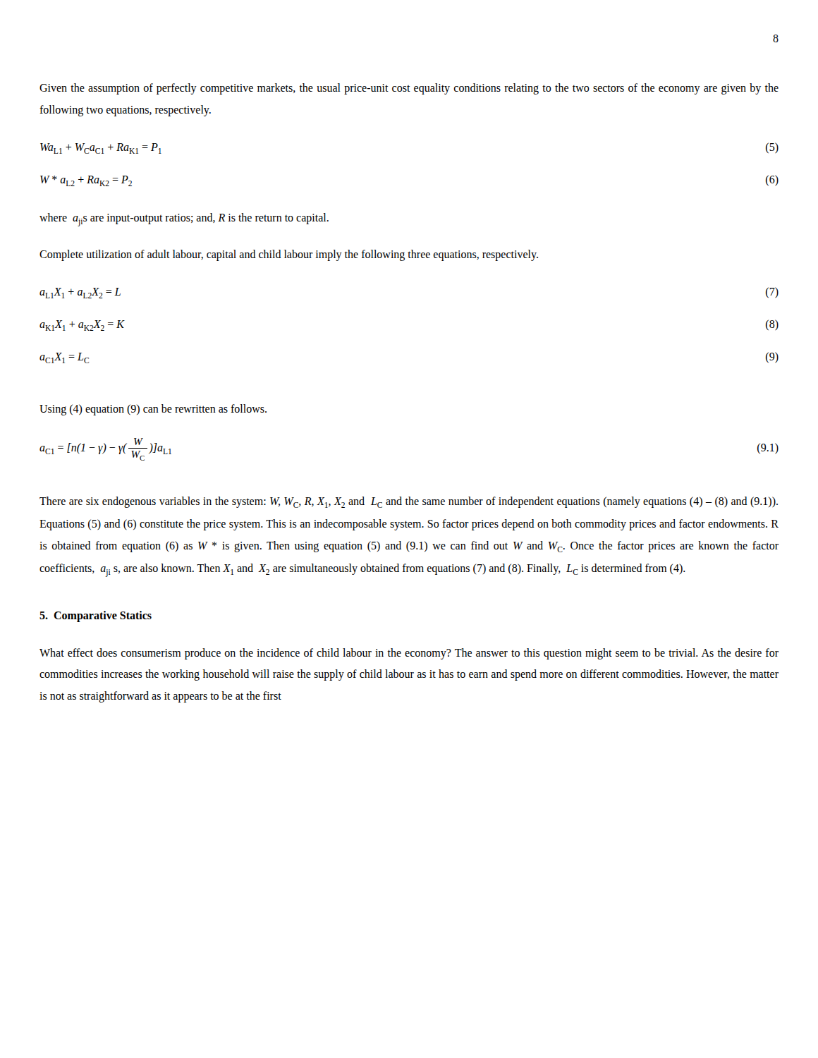8
Given the assumption of perfectly competitive markets, the usual price-unit cost equality conditions relating to the two sectors of the economy are given by the following two equations, respectively.
WaL1 + WCaC1 + RaK1 = P1 (5)
W * aL2 + RaK2 = P2 (6)
where ajis are input-output ratios; and, R is the return to capital.
Complete utilization of adult labour, capital and child labour imply the following three equations, respectively.
aL1X1 + aL2X2 = L (7)
aK1X1 + aK2X2 = K (8)
aC1X1 = LC (9)
Using (4) equation (9) can be rewritten as follows.
aC1 = [n(1 − γ) − γ(WWC)]aL1 (9.1)
There are six endogenous variables in the system: W, WC, R, X1, X2 and LC and the same number of independent equations (namely equations (4) – (8) and (9.1)). Equations (5) and (6) constitute the price system. This is an indecomposable system. So factor prices depend on both commodity prices and factor endowments. R is obtained from equation (6) as W * is given. Then using equation (5) and (9.1) we can find out W and WC. Once the factor prices are known the factor coefficients, aji s, are also known. Then X1 and X2 are simultaneously obtained from equations (7) and (8). Finally, LC is determined from (4).
5. Comparative Statics
What effect does consumerism produce on the incidence of child labour in the economy? The answer to this question might seem to be trivial. As the desire for commodities increases the working household will raise the supply of child labour as it has to earn and spend more on different commodities. However, the matter is not as straightforward as it appears to be at the first